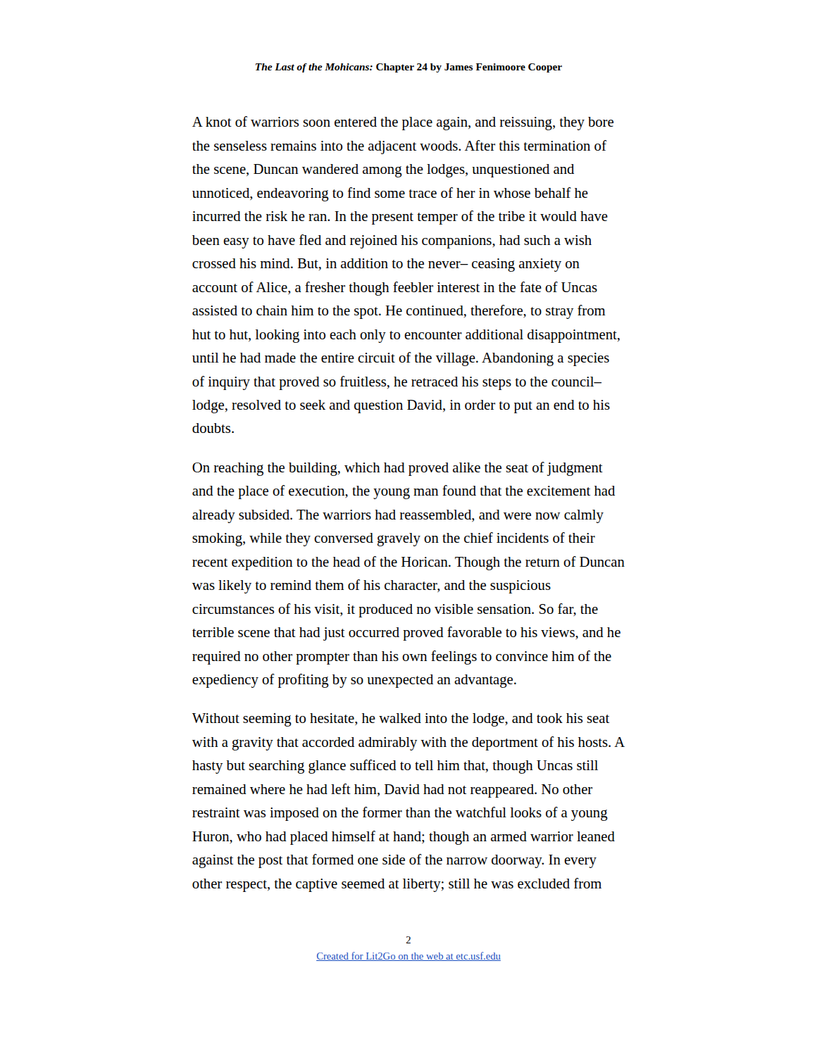The Last of the Mohicans: Chapter 24 by James Fenimoore Cooper
A knot of warriors soon entered the place again, and reissuing, they bore the senseless remains into the adjacent woods. After this termination of the scene, Duncan wandered among the lodges, unquestioned and unnoticed, endeavoring to find some trace of her in whose behalf he incurred the risk he ran. In the present temper of the tribe it would have been easy to have fled and rejoined his companions, had such a wish crossed his mind. But, in addition to the never– ceasing anxiety on account of Alice, a fresher though feebler interest in the fate of Uncas assisted to chain him to the spot. He continued, therefore, to stray from hut to hut, looking into each only to encounter additional disappointment, until he had made the entire circuit of the village. Abandoning a species of inquiry that proved so fruitless, he retraced his steps to the council–lodge, resolved to seek and question David, in order to put an end to his doubts.
On reaching the building, which had proved alike the seat of judgment and the place of execution, the young man found that the excitement had already subsided. The warriors had reassembled, and were now calmly smoking, while they conversed gravely on the chief incidents of their recent expedition to the head of the Horican. Though the return of Duncan was likely to remind them of his character, and the suspicious circumstances of his visit, it produced no visible sensation. So far, the terrible scene that had just occurred proved favorable to his views, and he required no other prompter than his own feelings to convince him of the expediency of profiting by so unexpected an advantage.
Without seeming to hesitate, he walked into the lodge, and took his seat with a gravity that accorded admirably with the deportment of his hosts. A hasty but searching glance sufficed to tell him that, though Uncas still remained where he had left him, David had not reappeared. No other restraint was imposed on the former than the watchful looks of a young Huron, who had placed himself at hand; though an armed warrior leaned against the post that formed one side of the narrow doorway. In every other respect, the captive seemed at liberty; still he was excluded from
2 Created for Lit2Go on the web at etc.usf.edu